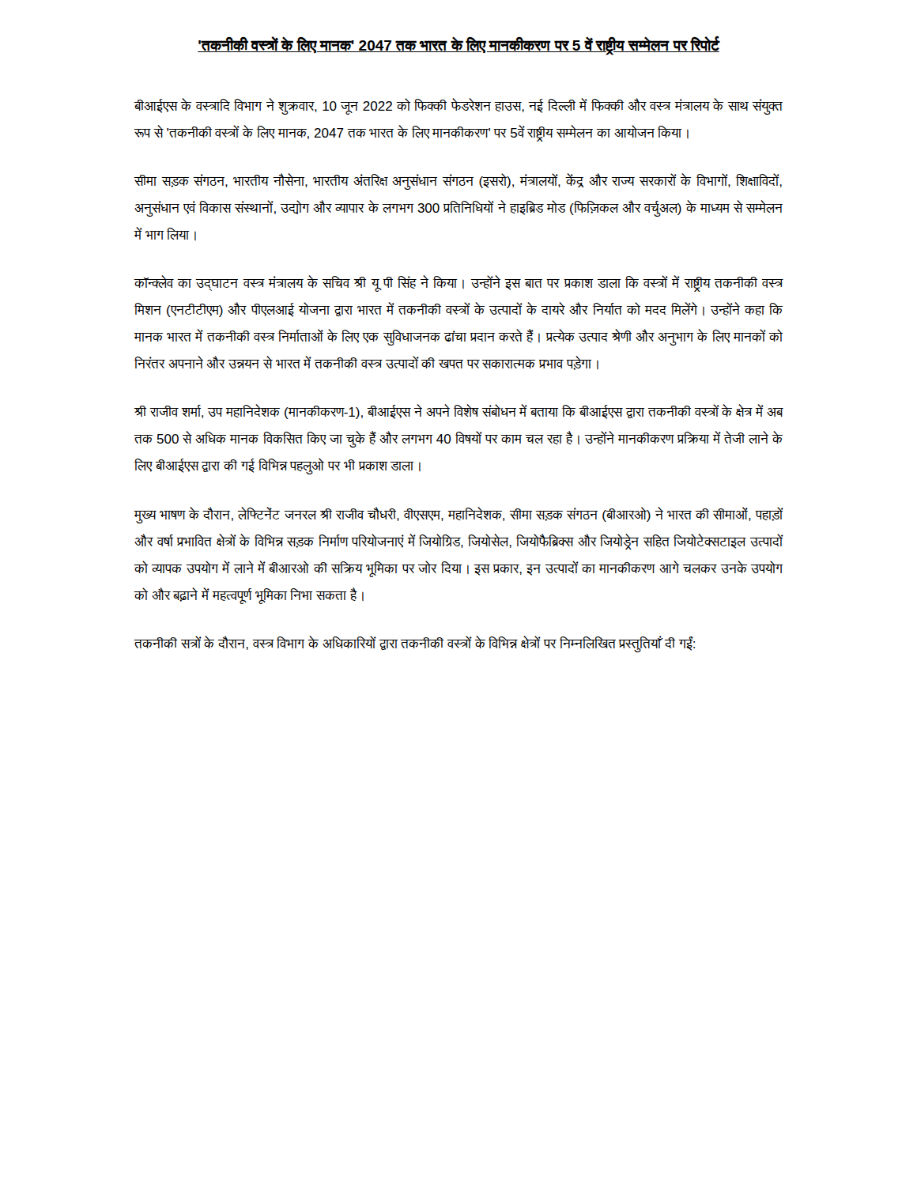'तकनीकी वस्त्रों के लिए मानक' 2047 तक भारत के लिए मानकीकरण पर 5 वें राष्ट्रीय सम्मेलन पर रिपोर्ट
बीआईएस के वस्त्रादि विभाग ने शुक्रवार, 10 जून 2022 को फिक्की फेडरेशन हाउस, नई दिल्ली में फिक्की और वस्त्र मंत्रालय के साथ संयुक्त रूप से 'तकनीकी वस्त्रों के लिए मानक, 2047 तक भारत के लिए मानकीकरण' पर 5वें राष्ट्रीय सम्मेलन का आयोजन किया।
सीमा सड़क संगठन, भारतीय नौसेना, भारतीय अंतरिक्ष अनुसंधान संगठन (इसरो), मंत्रालयों, केंद्र और राज्य सरकारों के विभागों, शिक्षाविदों, अनुसंधान एवं विकास संस्थानों, उद्योग और व्यापार के लगभग 300 प्रतिनिधियों ने हाइब्रिड मोड (फिज़िकल और वर्चुअल) के माध्यम से सम्मेलन में भाग लिया।
कॉन्क्लेव का उद्घाटन वस्त्र मंत्रालय के सचिव श्री यू पी सिंह ने किया। उन्होंने इस बात पर प्रकाश डाला कि वस्त्रों में राष्ट्रीय तकनीकी वस्त्र मिशन (एनटीटीएम) और पीएलआई योजना द्वारा भारत में तकनीकी वस्त्रों के उत्पादों के दायरे और निर्यात को मदद मिलेंगे। उन्होंने कहा कि मानक भारत में तकनीकी वस्त्र निर्माताओं के लिए एक सुविधाजनक ढांचा प्रदान करते हैं। प्रत्येक उत्पाद श्रेणी और अनुभाग के लिए मानकों को निरंतर अपनाने और उन्नयन से भारत में तकनीकी वस्त्र उत्पादों की खपत पर सकारात्मक प्रभाव पड़ेगा।
श्री राजीव शर्मा, उप महानिदेशक (मानकीकरण-1), बीआईएस ने अपने विशेष संबोधन में बताया कि बीआईएस द्वारा तकनीकी वस्त्रों के क्षेत्र में अब तक 500 से अधिक मानक विकसित किए जा चुके हैं और लगभग 40 विषयों पर काम चल रहा है। उन्होंने मानकीकरण प्रक्रिया में तेजी लाने के लिए बीआईएस द्वारा की गई विभिन्न पहलुओ पर भी प्रकाश डाला।
मुख्य भाषण के दौरान, लेफ्टिनेंट जनरल श्री राजीव चौधरी, वीएसएम, महानिदेशक, सीमा सड़क संगठन (बीआरओ) ने भारत की सीमाओं, पहाड़ों और वर्षा प्रभावित क्षेत्रों के विभिन्न सड़क निर्माण परियोजनाएं में जियोग्रिड, जियोसेल, जियोफैब्रिक्स और जियोड्रेन सहित जियोटेक्सटाइल उत्पादों को व्यापक उपयोग में लाने में बीआरओ की सक्रिय भूमिका पर जोर दिया। इस प्रकार, इन उत्पादों का मानकीकरण आगे चलकर उनके उपयोग को और बढ़ाने में महत्वपूर्ण भूमिका निभा सकता है।
तकनीकी सत्रों के दौरान, वस्त्र विभाग के अधिकारियों द्वारा तकनीकी वस्त्रों के विभिन्न क्षेत्रों पर निम्नलिखित प्रस्तुतियाँ दी गईं: